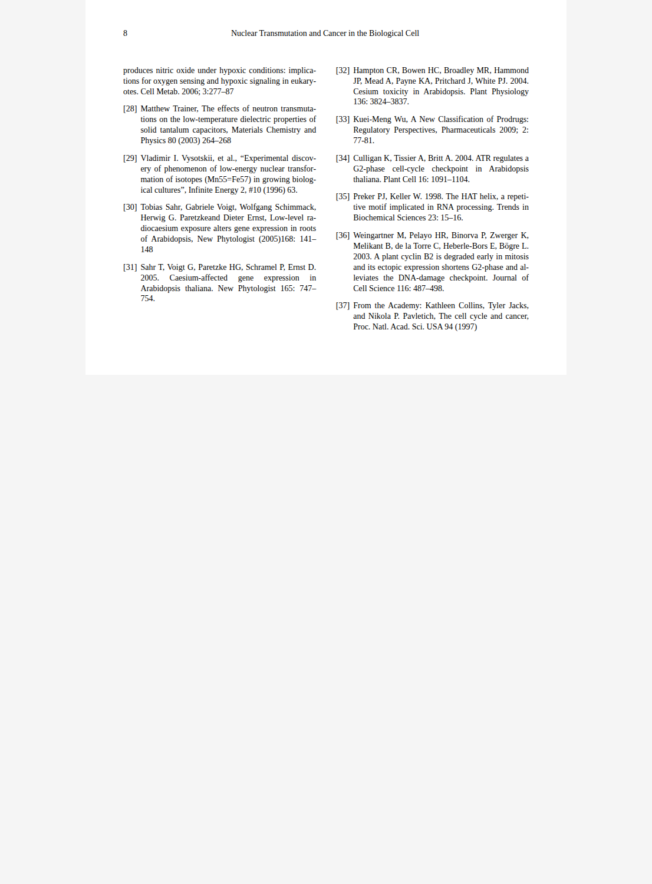8 Nuclear Transmutation and Cancer in the Biological Cell
produces nitric oxide under hypoxic conditions: implications for oxygen sensing and hypoxic signaling in eukaryotes. Cell Metab. 2006; 3:277–87
[28] Matthew Trainer, The effects of neutron transmutations on the low-temperature dielectric properties of solid tantalum capacitors, Materials Chemistry and Physics 80 (2003) 264–268
[29] Vladimir I. Vysotskii, et al., “Experimental discovery of phenomenon of low-energy nuclear transformation of isotopes (Mn55=Fe57) in growing biological cultures”, Infinite Energy 2, #10 (1996) 63.
[30] Tobias Sahr, Gabriele Voigt, Wolfgang Schimmack, Herwig G. Paretzkeand Dieter Ernst, Low-level radiocaesium exposure alters gene expression in roots of Arabidopsis, New Phytologist (2005)168: 141–148
[31] Sahr T, Voigt G, Paretzke HG, Schramel P, Ernst D. 2005. Caesium-affected gene expression in Arabidopsis thaliana. New Phytologist 165: 747–754.
[32] Hampton CR, Bowen HC, Broadley MR, Hammond JP, Mead A, Payne KA, Pritchard J, White PJ. 2004. Cesium toxicity in Arabidopsis. Plant Physiology 136: 3824–3837.
[33] Kuei-Meng Wu, A New Classification of Prodrugs: Regulatory Perspectives, Pharmaceuticals 2009; 2: 77-81.
[34] Culligan K, Tissier A, Britt A. 2004. ATR regulates a G2-phase cell-cycle checkpoint in Arabidopsis thaliana. Plant Cell 16: 1091–1104.
[35] Preker PJ, Keller W. 1998. The HAT helix, a repetitive motif implicated in RNA processing. Trends in Biochemical Sciences 23: 15–16.
[36] Weingartner M, Pelayo HR, Binorva P, Zwerger K, Melikant B, de la Torre C, Heberle-Bors E, Bögre L. 2003. A plant cyclin B2 is degraded early in mitosis and its ectopic expression shortens G2-phase and alleviates the DNA-damage checkpoint. Journal of Cell Science 116: 487–498.
[37] From the Academy: Kathleen Collins, Tyler Jacks, and Nikola P. Pavletich, The cell cycle and cancer, Proc. Natl. Acad. Sci. USA 94 (1997)